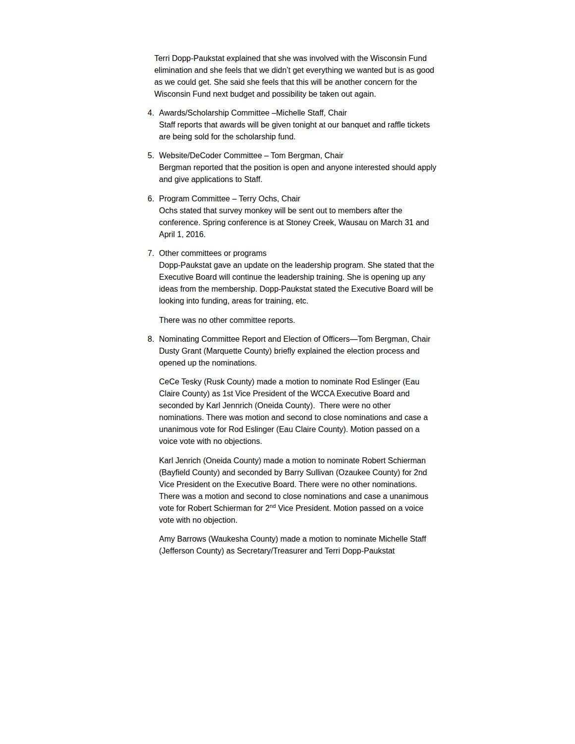Terri Dopp-Paukstat explained that she was involved with the Wisconsin Fund elimination and she feels that we didn’t get everything we wanted but is as good as we could get. She said she feels that this will be another concern for the Wisconsin Fund next budget and possibility be taken out again.
4. Awards/Scholarship Committee –Michelle Staff, Chair Staff reports that awards will be given tonight at our banquet and raffle tickets are being sold for the scholarship fund.
5. Website/DeCoder Committee – Tom Bergman, Chair Bergman reported that the position is open and anyone interested should apply and give applications to Staff.
6. Program Committee – Terry Ochs, Chair Ochs stated that survey monkey will be sent out to members after the conference. Spring conference is at Stoney Creek, Wausau on March 31 and April 1, 2016.
7. Other committees or programs Dopp-Paukstat gave an update on the leadership program. She stated that the Executive Board will continue the leadership training. She is opening up any ideas from the membership. Dopp-Paukstat stated the Executive Board will be looking into funding, areas for training, etc.
There was no other committee reports.
8. Nominating Committee Report and Election of Officers—Tom Bergman, Chair Dusty Grant (Marquette County) briefly explained the election process and opened up the nominations.
CeCe Tesky (Rusk County) made a motion to nominate Rod Eslinger (Eau Claire County) as 1st Vice President of the WCCA Executive Board and seconded by Karl Jennrich (Oneida County). There were no other nominations. There was motion and second to close nominations and case a unanimous vote for Rod Eslinger (Eau Claire County). Motion passed on a voice vote with no objections.
Karl Jenrich (Oneida County) made a motion to nominate Robert Schierman (Bayfield County) and seconded by Barry Sullivan (Ozaukee County) for 2nd Vice President on the Executive Board. There were no other nominations. There was a motion and second to close nominations and case a unanimous vote for Robert Schierman for 2nd Vice President. Motion passed on a voice vote with no objection.
Amy Barrows (Waukesha County) made a motion to nominate Michelle Staff (Jefferson County) as Secretary/Treasurer and Terri Dopp-Paukstat